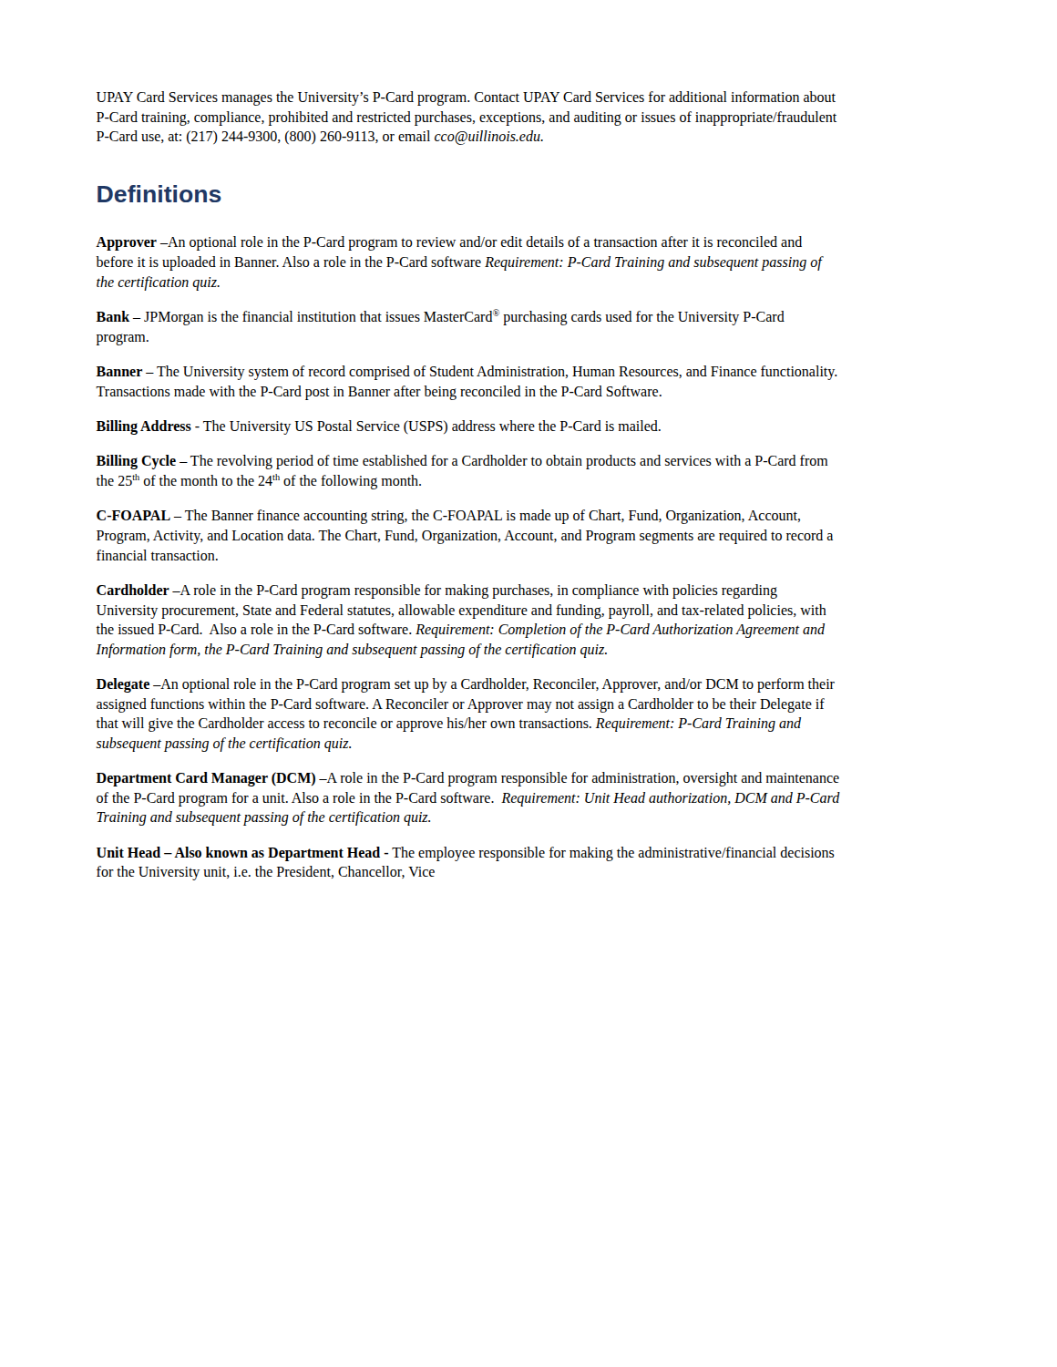UPAY Card Services manages the University’s P-Card program. Contact UPAY Card Services for additional information about P-Card training, compliance, prohibited and restricted purchases, exceptions, and auditing or issues of inappropriate/fraudulent P-Card use, at: (217) 244-9300, (800) 260-9113, or email cco@uillinois.edu.
Definitions
Approver –An optional role in the P-Card program to review and/or edit details of a transaction after it is reconciled and before it is uploaded in Banner. Also a role in the P-Card software Requirement: P-Card Training and subsequent passing of the certification quiz.
Bank – JPMorgan is the financial institution that issues MasterCard® purchasing cards used for the University P-Card program.
Banner – The University system of record comprised of Student Administration, Human Resources, and Finance functionality. Transactions made with the P-Card post in Banner after being reconciled in the P-Card Software.
Billing Address - The University US Postal Service (USPS) address where the P-Card is mailed.
Billing Cycle – The revolving period of time established for a Cardholder to obtain products and services with a P-Card from the 25th of the month to the 24th of the following month.
C-FOAPAL – The Banner finance accounting string, the C-FOAPAL is made up of Chart, Fund, Organization, Account, Program, Activity, and Location data. The Chart, Fund, Organization, Account, and Program segments are required to record a financial transaction.
Cardholder –A role in the P-Card program responsible for making purchases, in compliance with policies regarding University procurement, State and Federal statutes, allowable expenditure and funding, payroll, and tax-related policies, with the issued P-Card. Also a role in the P-Card software. Requirement: Completion of the P-Card Authorization Agreement and Information form, the P-Card Training and subsequent passing of the certification quiz.
Delegate –An optional role in the P-Card program set up by a Cardholder, Reconciler, Approver, and/or DCM to perform their assigned functions within the P-Card software. A Reconciler or Approver may not assign a Cardholder to be their Delegate if that will give the Cardholder access to reconcile or approve his/her own transactions. Requirement: P-Card Training and subsequent passing of the certification quiz.
Department Card Manager (DCM) –A role in the P-Card program responsible for administration, oversight and maintenance of the P-Card program for a unit. Also a role in the P-Card software. Requirement: Unit Head authorization, DCM and P-Card Training and subsequent passing of the certification quiz.
Unit Head – Also known as Department Head - The employee responsible for making the administrative/financial decisions for the University unit, i.e. the President, Chancellor, Vice